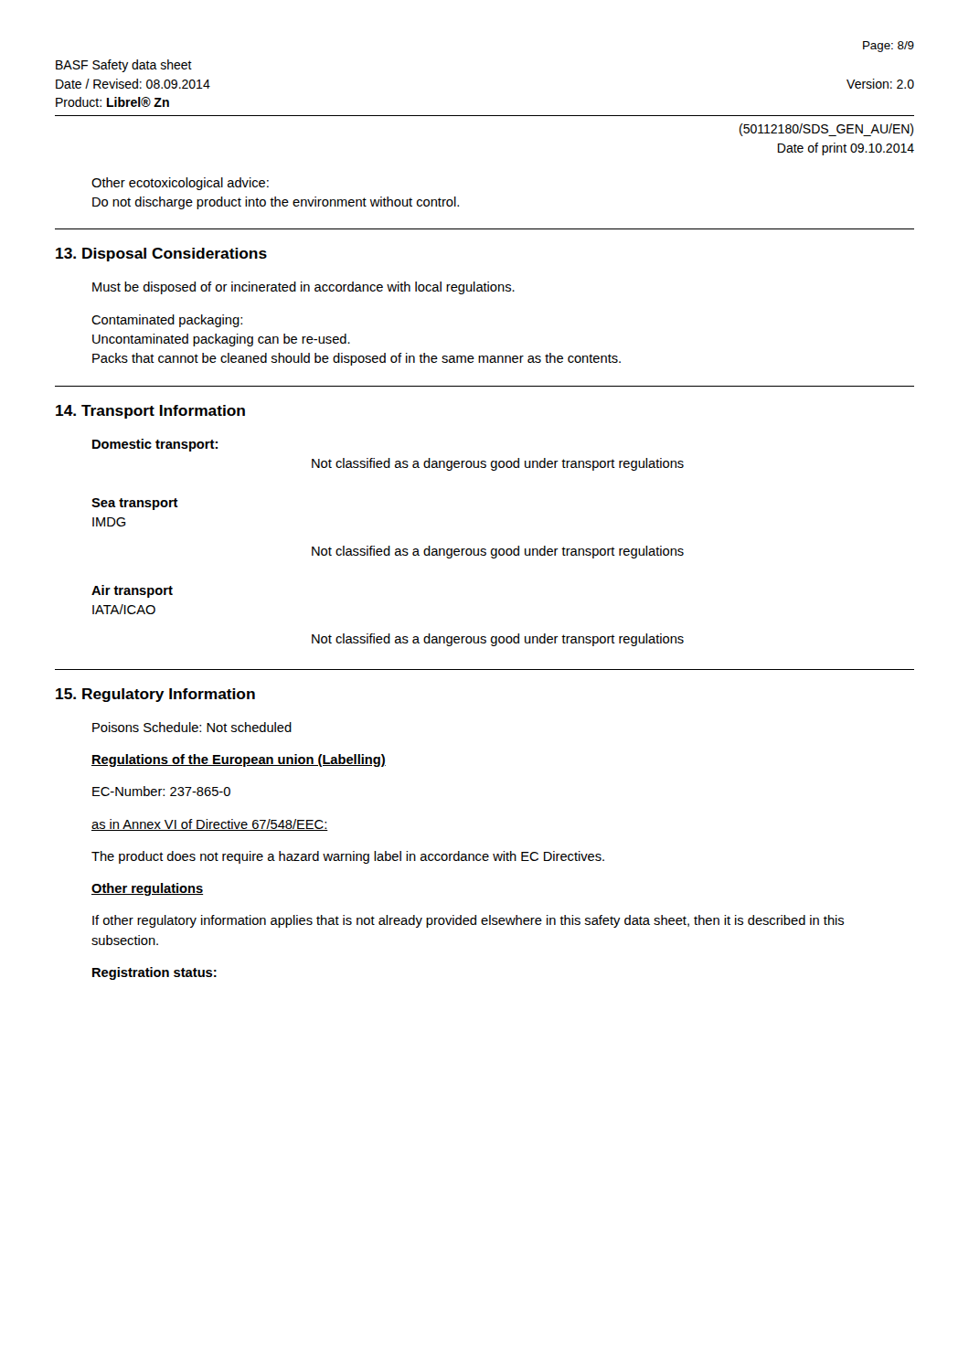Page: 8/9
BASF Safety data sheet
Date / Revised: 08.09.2014
Product: Librel® Zn
Version: 2.0
(50112180/SDS_GEN_AU/EN)
Date of print 09.10.2014
Other ecotoxicological advice:
Do not discharge product into the environment without control.
13. Disposal Considerations
Must be disposed of or incinerated in accordance with local regulations.
Contaminated packaging:
Uncontaminated packaging can be re-used.
Packs that cannot be cleaned should be disposed of in the same manner as the contents.
14. Transport Information
Domestic transport:
Not classified as a dangerous good under transport regulations
Sea transport
IMDG
Not classified as a dangerous good under transport regulations
Air transport
IATA/ICAO
Not classified as a dangerous good under transport regulations
15. Regulatory Information
Poisons Schedule: Not scheduled
Regulations of the European union (Labelling)
EC-Number: 237-865-0
as in Annex VI of Directive 67/548/EEC:
The product does not require a hazard warning label in accordance with EC Directives.
Other regulations
If other regulatory information applies that is not already provided elsewhere in this safety data sheet, then it is described in this subsection.
Registration status: